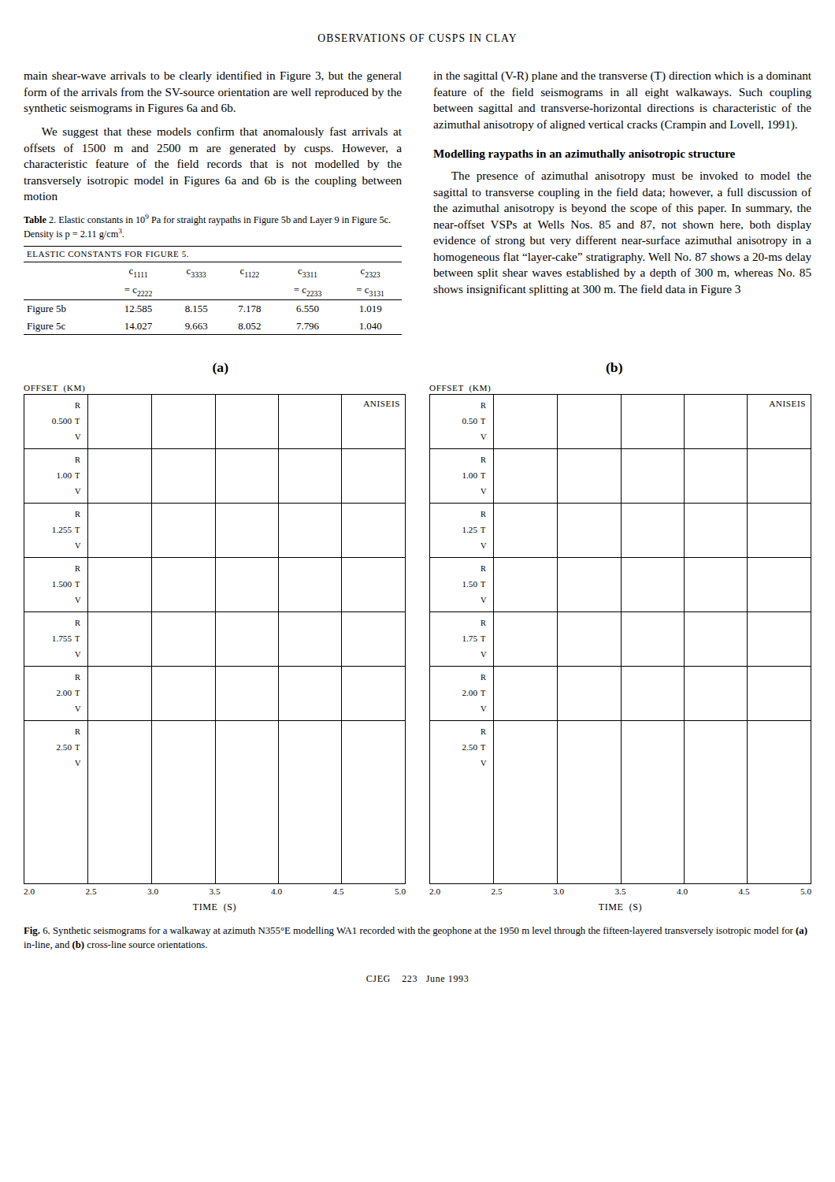OBSERVATIONS OF CUSPS IN CLAY
main shear-wave arrivals to be clearly identified in Figure 3, but the general form of the arrivals from the SV-source orientation are well reproduced by the synthetic seismograms in Figures 6a and 6b.
We suggest that these models confirm that anomalously fast arrivals at offsets of 1500 m and 2500 m are generated by cusps. However, a characteristic feature of the field records that is not modelled by the transversely isotropic model in Figures 6a and 6b is the coupling between motion
Table 2. Elastic constants in 10 9 Pa for straight raypaths in Figure 5b and Layer 9 in Figure 5c. Density is p = 2.11 g/cm 3 .
| ELASTIC CONSTANTS FOR FIGURE 5. |
| | c 1111 | c 3333 | c 1122 | c 3311 | c 2323 |
| | = c 2222 | | | = c 2233 | = c 3131 |
| Figure 5b | 12.585 | 8.155 | 7.178 | 6.550 | 1.019 |
| Figure 5c | 14.027 | 9.663 | 8.052 | 7.796 | 1.040 |
in the sagittal (V-R) plane and the transverse (T) direction which is a dominant feature of the field seismograms in all eight walkaways. Such coupling between sagittal and transverse-horizontal directions is characteristic of the azimuthal anisotropy of aligned vertical cracks (Crampin and Lovell, 1991).
Modelling raypaths in an azimuthally anisotropic structure
The presence of azimuthal anisotropy must be invoked to model the sagittal to transverse coupling in the field data; however, a full discussion of the azimuthal anisotropy is beyond the scope of this paper. In summary, the near-offset VSPs at Wells Nos. 85 and 87, not shown here, both display evidence of strong but very different near-surface azimuthal anisotropy in a homogeneous flat “layer-cake” stratigraphy. Well No. 87 shows a 20-ms delay between split shear waves established by a depth of 300 m, whereas No. 85 shows insignificant splitting at 300 m. The field data in Figure 3
(a)
(b)
OFFSET (KM)
ANISEIS
0.500
R
T
V
1.00
R
T
V
1.255
R
T
V
1.500
R
T
V
1.755
R
T
V
2.00
R
T
V
2.50
R
T
V
2.02.53.03.54.04.55.0
TIME (S)
OFFSET (KM)
ANISEIS
0.50
R
T
V
1.00
R
T
V
1.25
R
T
V
1.50
R
T
V
1.75
R
T
V
2.00
R
T
V
2.50
R
T
V
2.02.53.03.54.04.55.0
TIME (S)
Fig. 6. Synthetic seismograms for a walkaway at azimuth N355°E modelling WA1 recorded with the geophone at the 1950 m level through the fifteen-layered transversely isotropic model for (a) in-line, and (b) cross-line source orientations.
CJEG 223 June 1993